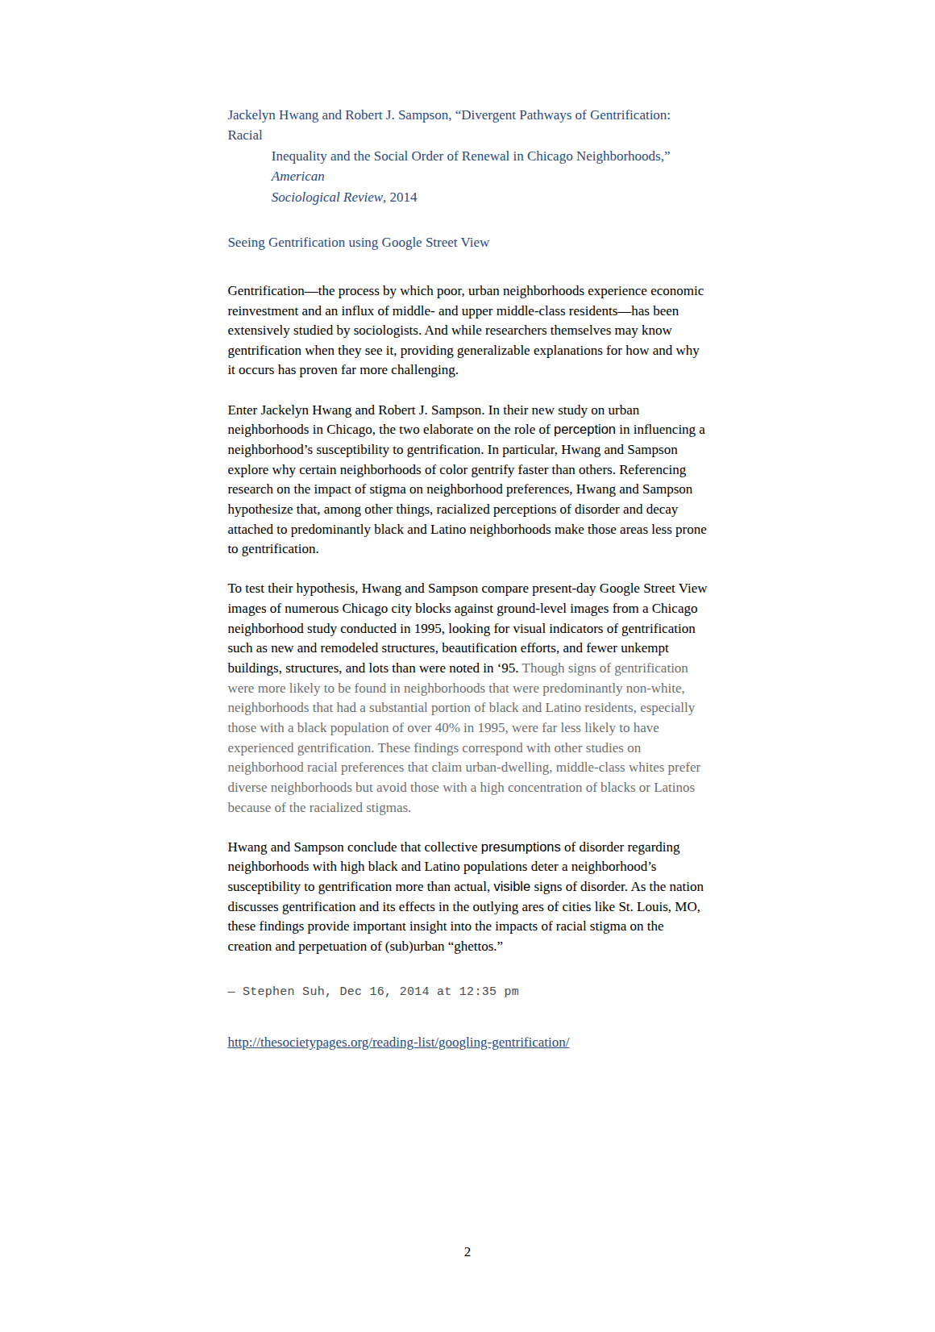Jackelyn Hwang and Robert J. Sampson, “Divergent Pathways of Gentrification: Racial Inequality and the Social Order of Renewal in Chicago Neighborhoods,” American Sociological Review, 2014
Seeing Gentrification using Google Street View
Gentrification—the process by which poor, urban neighborhoods experience economic reinvestment and an influx of middle- and upper middle-class residents—has been extensively studied by sociologists. And while researchers themselves may know gentrification when they see it, providing generalizable explanations for how and why it occurs has proven far more challenging.
Enter Jackelyn Hwang and Robert J. Sampson. In their new study on urban neighborhoods in Chicago, the two elaborate on the role of perception in influencing a neighborhood’s susceptibility to gentrification. In particular, Hwang and Sampson explore why certain neighborhoods of color gentrify faster than others. Referencing research on the impact of stigma on neighborhood preferences, Hwang and Sampson hypothesize that, among other things, racialized perceptions of disorder and decay attached to predominantly black and Latino neighborhoods make those areas less prone to gentrification.
To test their hypothesis, Hwang and Sampson compare present-day Google Street View images of numerous Chicago city blocks against ground-level images from a Chicago neighborhood study conducted in 1995, looking for visual indicators of gentrification such as new and remodeled structures, beautification efforts, and fewer unkempt buildings, structures, and lots than were noted in ‘95. Though signs of gentrification were more likely to be found in neighborhoods that were predominantly non-white, neighborhoods that had a substantial portion of black and Latino residents, especially those with a black population of over 40% in 1995, were far less likely to have experienced gentrification. These findings correspond with other studies on neighborhood racial preferences that claim urban-dwelling, middle-class whites prefer diverse neighborhoods but avoid those with a high concentration of blacks or Latinos because of the racialized stigmas.
Hwang and Sampson conclude that collective presumptions of disorder regarding neighborhoods with high black and Latino populations deter a neighborhood’s susceptibility to gentrification more than actual, visible signs of disorder. As the nation discusses gentrification and its effects in the outlying ares of cities like St. Louis, MO, these findings provide important insight into the impacts of racial stigma on the creation and perpetuation of (sub)urban “ghettos.”
— Stephen Suh, Dec 16, 2014 at 12:35 pm
http://thesocietypages.org/reading-list/googling-gentrification/
2